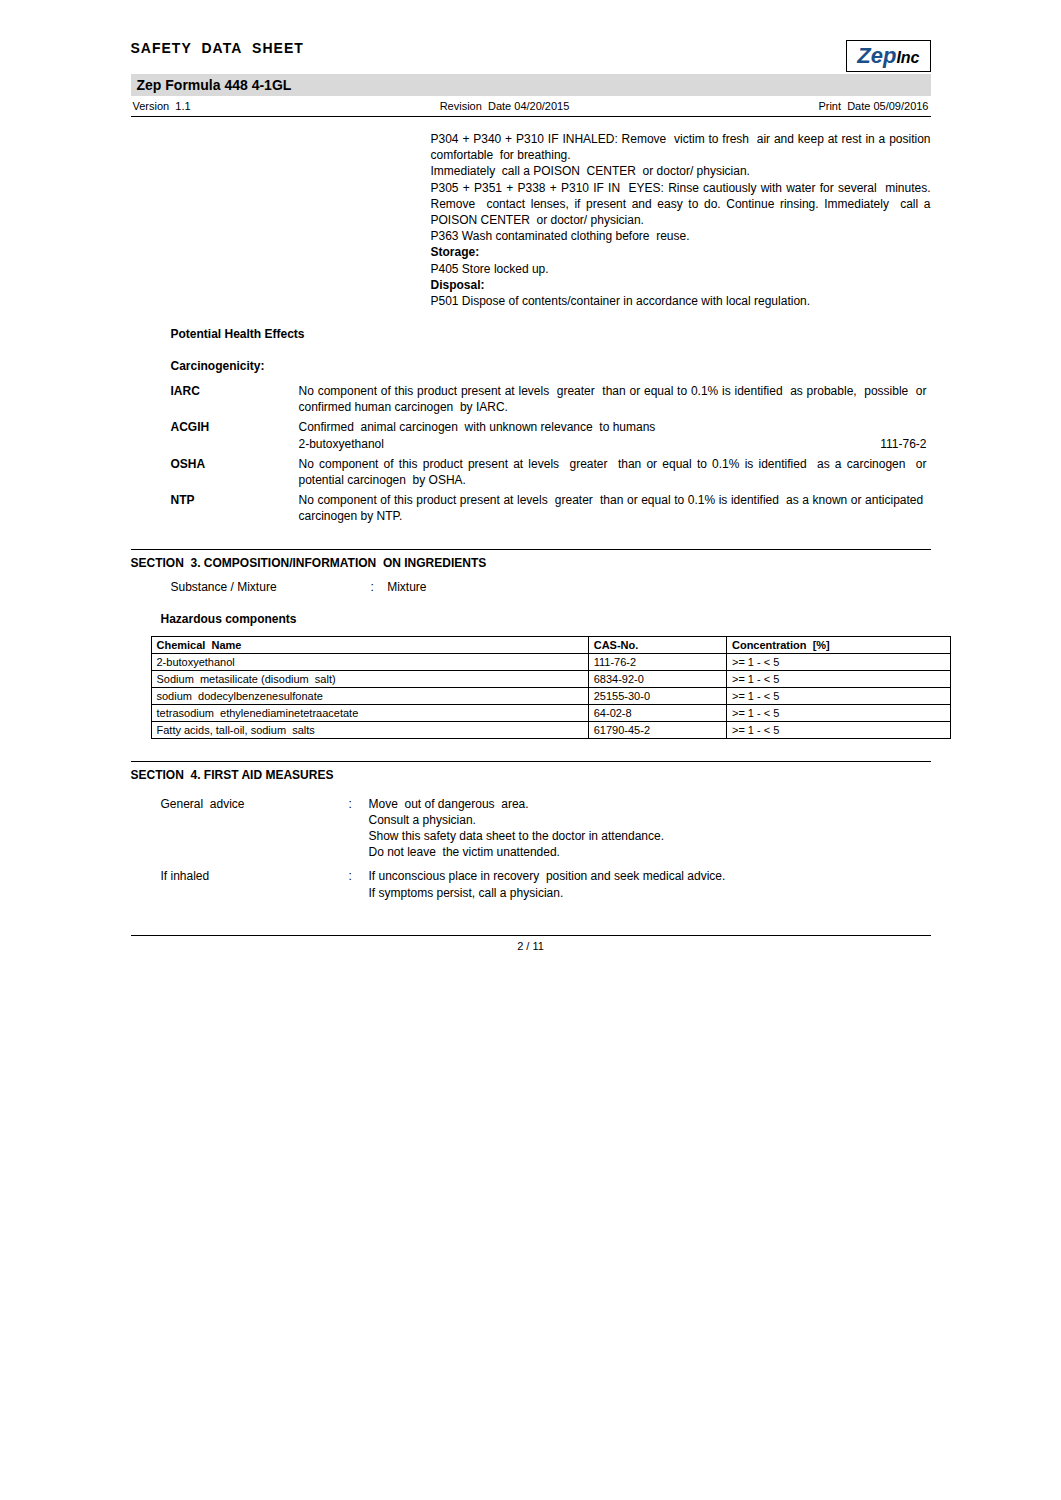SAFETY DATA SHEET
ZepInc
Zep Formula 448 4-1GL
Version 1.1 Revision Date 04/20/2015 Print Date 05/09/2016
P304 + P340 + P310 IF INHALED: Remove victim to fresh air and keep at rest in a position comfortable for breathing.
Immediately call a POISON CENTER or doctor/ physician.
P305 + P351 + P338 + P310 IF IN EYES: Rinse cautiously with water for several minutes. Remove contact lenses, if present and easy to do. Continue rinsing. Immediately call a POISON CENTER or doctor/ physician.
P363 Wash contaminated clothing before reuse.
Storage:
P405 Store locked up.
Disposal:
P501 Dispose of contents/container in accordance with local regulation.
Potential Health Effects
Carcinogenicity:
| IARC | No component of this product present at levels greater than or equal to 0.1% is identified as probable, possible or confirmed human carcinogen by IARC. |
| ACGIH | Confirmed animal carcinogen with unknown relevance to humans 2-butoxyethanol 111-76-2 |
| OSHA | No component of this product present at levels greater than or equal to 0.1% is identified as a carcinogen or potential carcinogen by OSHA. |
| NTP | No component of this product present at levels greater than or equal to 0.1% is identified as a known or anticipated carcinogen by NTP. |
SECTION 3. COMPOSITION/INFORMATION ON INGREDIENTS
Substance / Mixture: Mixture
Hazardous components
| Chemical Name | CAS-No. | Concentration [%] |
| --- | --- | --- |
| 2-butoxyethanol | 111-76-2 | >= 1 - < 5 |
| Sodium metasilicate (disodium salt) | 6834-92-0 | >= 1 - < 5 |
| sodium dodecylbenzenesulfonate | 25155-30-0 | >= 1 - < 5 |
| tetrasodium ethylenediaminetetraacetate | 64-02-8 | >= 1 - < 5 |
| Fatty acids, tall-oil, sodium salts | 61790-45-2 | >= 1 - < 5 |
SECTION 4. FIRST AID MEASURES
| General advice | : | Move out of dangerous area. Consult a physician. Show this safety data sheet to the doctor in attendance. Do not leave the victim unattended. |
| If inhaled | : | If unconscious place in recovery position and seek medical advice. If symptoms persist, call a physician. |
2 / 11